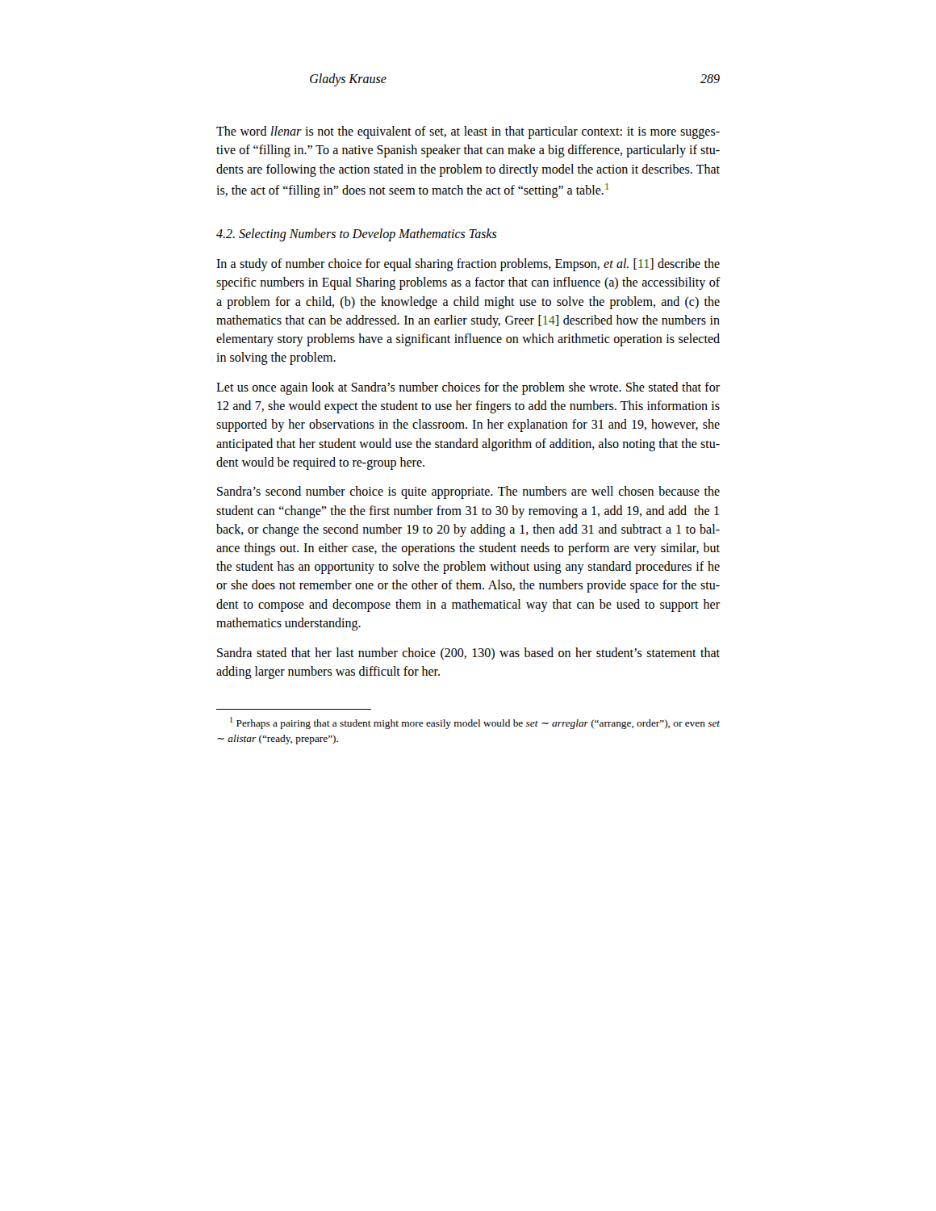Gladys Krause 289
The word llenar is not the equivalent of set, at least in that particular context: it is more suggestive of “filling in.” To a native Spanish speaker that can make a big difference, particularly if students are following the action stated in the problem to directly model the action it describes. That is, the act of “filling in” does not seem to match the act of “setting” a table.1
4.2. Selecting Numbers to Develop Mathematics Tasks
In a study of number choice for equal sharing fraction problems, Empson, et al. [11] describe the specific numbers in Equal Sharing problems as a factor that can influence (a) the accessibility of a problem for a child, (b) the knowledge a child might use to solve the problem, and (c) the mathematics that can be addressed. In an earlier study, Greer [14] described how the numbers in elementary story problems have a significant influence on which arithmetic operation is selected in solving the problem.
Let us once again look at Sandra’s number choices for the problem she wrote. She stated that for 12 and 7, she would expect the student to use her fingers to add the numbers. This information is supported by her observations in the classroom. In her explanation for 31 and 19, however, she anticipated that her student would use the standard algorithm of addition, also noting that the student would be required to re-group here.
Sandra’s second number choice is quite appropriate. The numbers are well chosen because the student can “change” the the first number from 31 to 30 by removing a 1, add 19, and add the 1 back, or change the second number 19 to 20 by adding a 1, then add 31 and subtract a 1 to balance things out. In either case, the operations the student needs to perform are very similar, but the student has an opportunity to solve the problem without using any standard procedures if he or she does not remember one or the other of them. Also, the numbers provide space for the student to compose and decompose them in a mathematical way that can be used to support her mathematics understanding.
Sandra stated that her last number choice (200, 130) was based on her student’s statement that adding larger numbers was difficult for her.
1 Perhaps a pairing that a student might more easily model would be set ∼ arreglar (“arrange, order”), or even set ∼ alistar (“ready, prepare”).